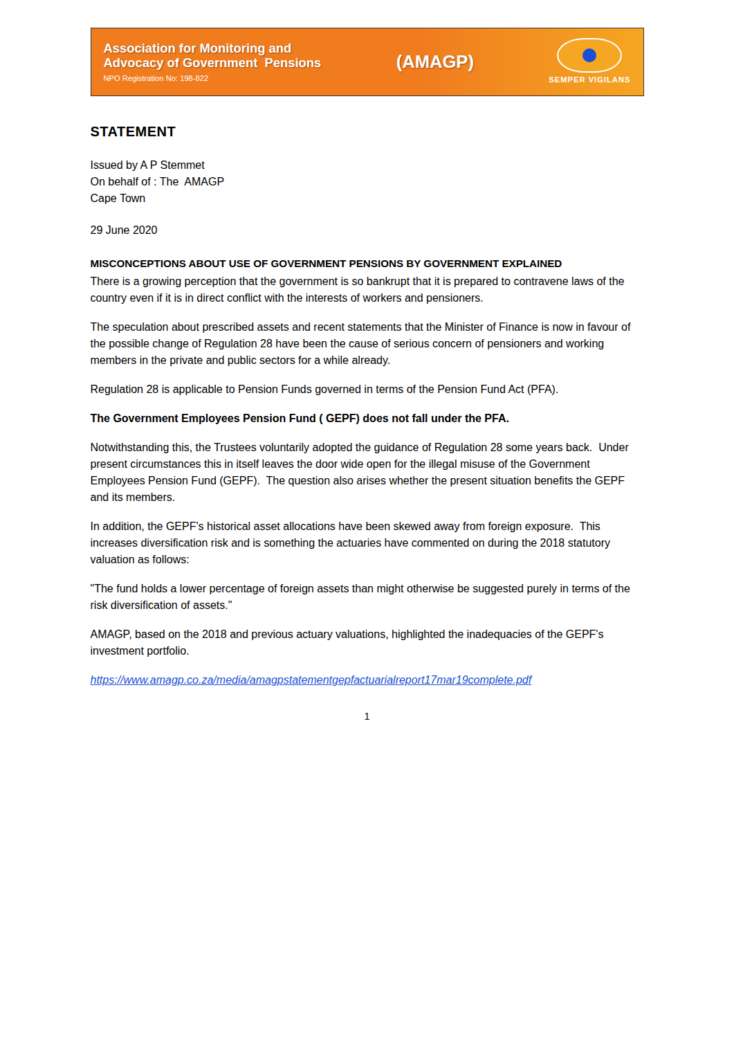Association for Monitoring and
Advocacy of Government Pensions
NPO Registration No: 198-822
(AMAGP)
SEMPER VIGILANS
STATEMENT
Issued by A P Stemmet
On behalf of : The AMAGP
Cape Town
29 June 2020
Misconceptions about use of government pensions by government explained
There is a growing perception that the government is so bankrupt that it is prepared to contravene laws of the country even if it is in direct conflict with the interests of workers and pensioners.
The speculation about prescribed assets and recent statements that the Minister of Finance is now in favour of the possible change of Regulation 28 have been the cause of serious concern of pensioners and working members in the private and public sectors for a while already.
Regulation 28 is applicable to Pension Funds governed in terms of the Pension Fund Act (PFA).
The Government Employees Pension Fund ( GEPF) does not fall under the PFA.
Notwithstanding this, the Trustees voluntarily adopted the guidance of Regulation 28 some years back. Under present circumstances this in itself leaves the door wide open for the illegal misuse of the Government Employees Pension Fund (GEPF). The question also arises whether the present situation benefits the GEPF and its members.
In addition, the GEPF's historical asset allocations have been skewed away from foreign exposure. This increases diversification risk and is something the actuaries have commented on during the 2018 statutory valuation as follows:
"The fund holds a lower percentage of foreign assets than might otherwise be suggested purely in terms of the risk diversification of assets."
AMAGP, based on the 2018 and previous actuary valuations, highlighted the inadequacies of the GEPF's investment portfolio.
https://www.amagp.co.za/media/amagpstatementgepfactuarialreport17mar19complete.pdf
1